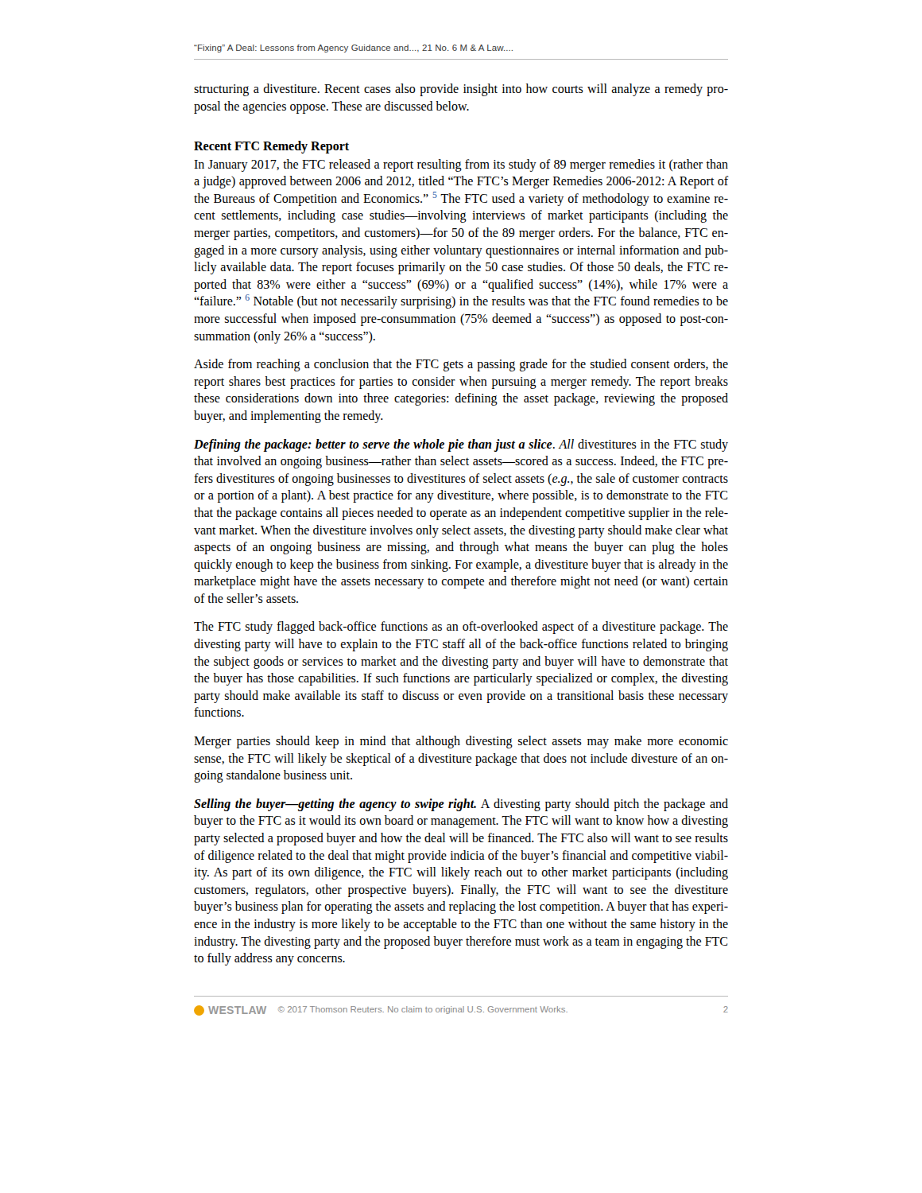“Fixing” A Deal: Lessons from Agency Guidance and..., 21 No. 6 M & A Law....
structuring a divestiture. Recent cases also provide insight into how courts will analyze a remedy proposal the agencies oppose. These are discussed below.
Recent FTC Remedy Report
In January 2017, the FTC released a report resulting from its study of 89 merger remedies it (rather than a judge) approved between 2006 and 2012, titled “The FTC’s Merger Remedies 2006-2012: A Report of the Bureaus of Competition and Economics.” 5 The FTC used a variety of methodology to examine recent settlements, including case studies—involving interviews of market participants (including the merger parties, competitors, and customers)—for 50 of the 89 merger orders. For the balance, FTC engaged in a more cursory analysis, using either voluntary questionnaires or internal information and publicly available data. The report focuses primarily on the 50 case studies. Of those 50 deals, the FTC reported that 83% were either a “success” (69%) or a “qualified success” (14%), while 17% were a “failure.” 6 Notable (but not necessarily surprising) in the results was that the FTC found remedies to be more successful when imposed pre-consummation (75% deemed a “success”) as opposed to post-consummation (only 26% a “success”).
Aside from reaching a conclusion that the FTC gets a passing grade for the studied consent orders, the report shares best practices for parties to consider when pursuing a merger remedy. The report breaks these considerations down into three categories: defining the asset package, reviewing the proposed buyer, and implementing the remedy.
Defining the package: better to serve the whole pie than just a slice. All divestitures in the FTC study that involved an ongoing business—rather than select assets—scored as a success. Indeed, the FTC prefers divestitures of ongoing businesses to divestitures of select assets (e.g., the sale of customer contracts or a portion of a plant). A best practice for any divestiture, where possible, is to demonstrate to the FTC that the package contains all pieces needed to operate as an independent competitive supplier in the relevant market. When the divestiture involves only select assets, the divesting party should make clear what aspects of an ongoing business are missing, and through what means the buyer can plug the holes quickly enough to keep the business from sinking. For example, a divestiture buyer that is already in the marketplace might have the assets necessary to compete and therefore might not need (or want) certain of the seller’s assets.
The FTC study flagged back-office functions as an oft-overlooked aspect of a divestiture package. The divesting party will have to explain to the FTC staff all of the back-office functions related to bringing the subject goods or services to market and the divesting party and buyer will have to demonstrate that the buyer has those capabilities. If such functions are particularly specialized or complex, the divesting party should make available its staff to discuss or even provide on a transitional basis these necessary functions.
Merger parties should keep in mind that although divesting select assets may make more economic sense, the FTC will likely be skeptical of a divestiture package that does not include divesture of an ongoing standalone business unit.
Selling the buyer—getting the agency to swipe right. A divesting party should pitch the package and buyer to the FTC as it would its own board or management. The FTC will want to know how a divesting party selected a proposed buyer and how the deal will be financed. The FTC also will want to see results of diligence related to the deal that might provide indicia of the buyer’s financial and competitive viability. As part of its own diligence, the FTC will likely reach out to other market participants (including customers, regulators, other prospective buyers). Finally, the FTC will want to see the divestiture buyer’s business plan for operating the assets and replacing the lost competition. A buyer that has experience in the industry is more likely to be acceptable to the FTC than one without the same history in the industry. The divesting party and the proposed buyer therefore must work as a team in engaging the FTC to fully address any concerns.
WESTLAW © 2017 Thomson Reuters. No claim to original U.S. Government Works. 2